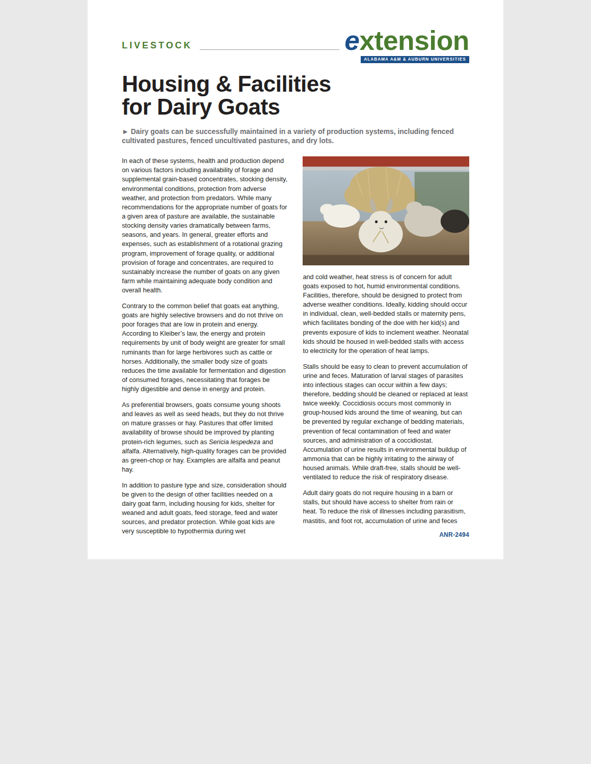LIVESTOCK
extension
ALABAMA A&M & AUBURN UNIVERSITIES
Housing & Facilities
for Dairy Goats
► Dairy goats can be successfully maintained in a variety of production systems, including fenced cultivated pastures, fenced uncultivated pastures, and dry lots.
In each of these systems, health and production depend on various factors including availability of forage and supplemental grain-based concentrates, stocking density, environmental conditions, protection from adverse weather, and protection from predators. While many recommendations for the appropriate number of goats for a given area of pasture are available, the sustainable stocking density varies dramatically between farms, seasons, and years. In general, greater efforts and expenses, such as establishment of a rotational grazing program, improvement of forage quality, or additional provision of forage and concentrates, are required to sustainably increase the number of goats on any given farm while maintaining adequate body condition and overall health.
Contrary to the common belief that goats eat anything, goats are highly selective browsers and do not thrive on poor forages that are low in protein and energy. According to Kleiber’s law, the energy and protein requirements by unit of body weight are greater for small ruminants than for large herbivores such as cattle or horses. Additionally, the smaller body size of goats reduces the time available for fermentation and digestion of consumed forages, necessitating that forages be highly digestible and dense in energy and protein.
As preferential browsers, goats consume young shoots and leaves as well as seed heads, but they do not thrive on mature grasses or hay. Pastures that offer limited availability of browse should be improved by planting protein-rich legumes, such as Sericia lespedeza and alfalfa. Alternatively, high-quality forages can be provided as green-chop or hay. Examples are alfalfa and peanut hay.
In addition to pasture type and size, consideration should be given to the design of other facilities needed on a dairy goat farm, including housing for kids, shelter for weaned and adult goats, feed storage, feed and water sources, and predator protection. While goat kids are very susceptible to hypothermia during wet
and cold weather, heat stress is of concern for adult goats exposed to hot, humid environmental conditions. Facilities, therefore, should be designed to protect from adverse weather conditions. Ideally, kidding should occur in individual, clean, well-bedded stalls or maternity pens, which facilitates bonding of the doe with her kid(s) and prevents exposure of kids to inclement weather. Neonatal kids should be housed in well-bedded stalls with access to electricity for the operation of heat lamps.
Stalls should be easy to clean to prevent accumulation of urine and feces. Maturation of larval stages of parasites into infectious stages can occur within a few days; therefore, bedding should be cleaned or replaced at least twice weekly. Coccidiosis occurs most commonly in group-housed kids around the time of weaning, but can be prevented by regular exchange of bedding materials, prevention of fecal contamination of feed and water sources, and administration of a coccidiostat. Accumulation of urine results in environmental buildup of ammonia that can be highly irritating to the airway of housed animals. While draft-free, stalls should be well-ventilated to reduce the risk of respiratory disease.
Adult dairy goats do not require housing in a barn or stalls, but should have access to shelter from rain or heat. To reduce the risk of illnesses including parasitism, mastitis, and foot rot, accumulation of urine and feces
ANR-2494